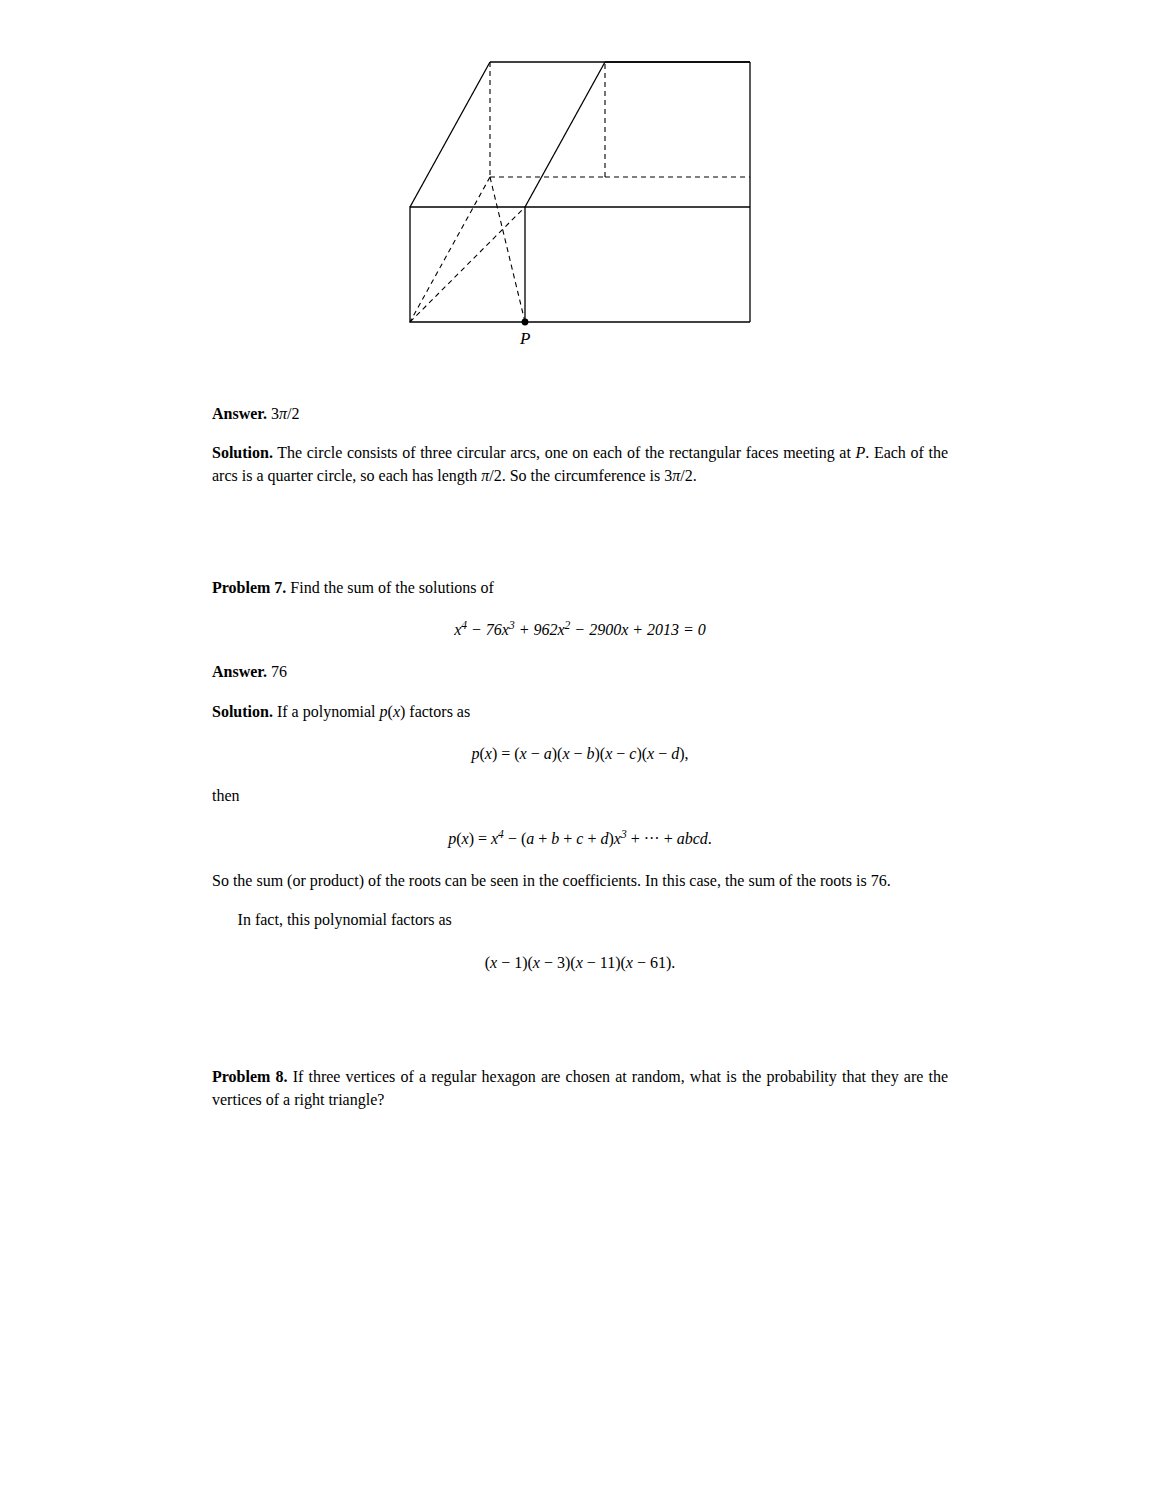P
Answer. 3π/2
Solution. The circle consists of three circular arcs, one on each of the rectangular faces meeting at P. Each of the arcs is a quarter circle, so each has length π/2. So the circumference is 3π/2.
Problem 7. Find the sum of the solutions of
x4 − 76x3 + 962x2 − 2900x + 2013 = 0
Answer. 76
Solution. If a polynomial p(x) factors as
p(x) = (x − a)(x − b)(x − c)(x − d),
then
p(x) = x4 − (a + b + c + d)x3 + ··· + abcd.
So the sum (or product) of the roots can be seen in the coefficients. In this case, the sum of the roots is 76.
In fact, this polynomial factors as
(x − 1)(x − 3)(x − 11)(x − 61).
Problem 8. If three vertices of a regular hexagon are chosen at random, what is the probability that they are the vertices of a right triangle?